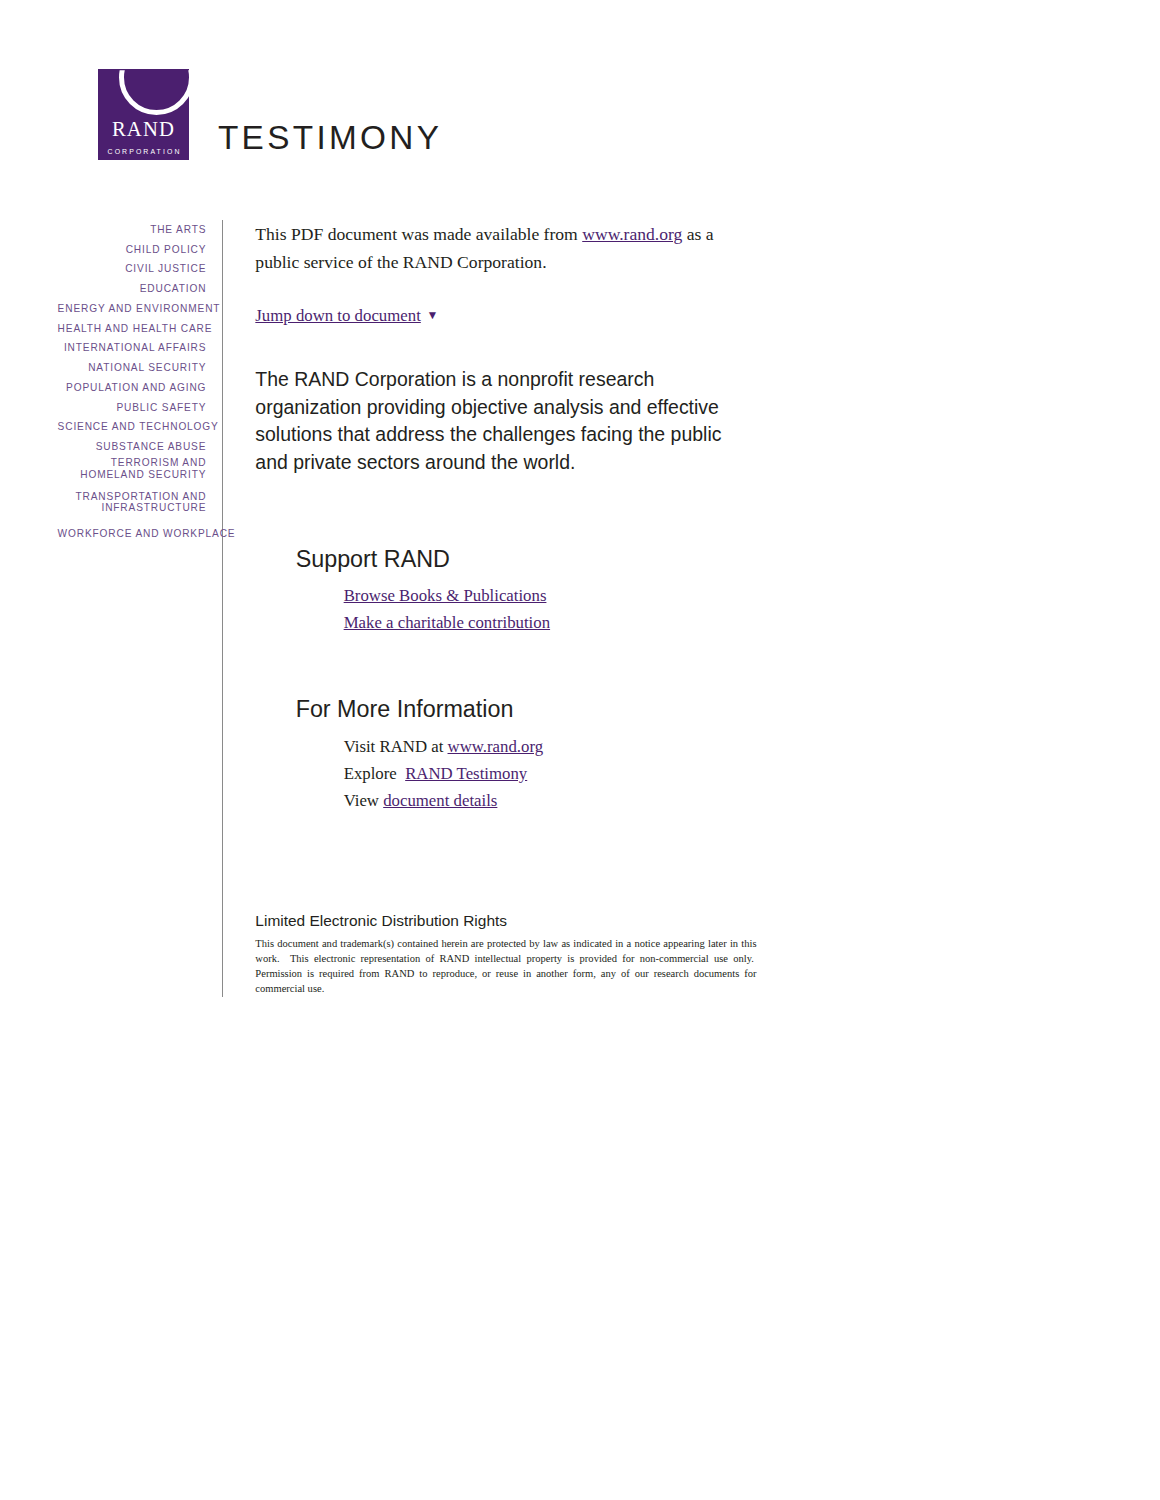RAND
CORPORATION
TESTIMONY
THE ARTS
CHILD POLICY
CIVIL JUSTICE
EDUCATION
ENERGY AND ENVIRONMENT
HEALTH AND HEALTH CARE
INTERNATIONAL AFFAIRS
NATIONAL SECURITY
POPULATION AND AGING
PUBLIC SAFETY
SCIENCE AND TECHNOLOGY
SUBSTANCE ABUSE
TERRORISM AND HOMELAND SECURITY
TRANSPORTATION AND INFRASTRUCTURE
WORKFORCE AND WORKPLACE
This PDF document was made available from www.rand.org as a public service of the RAND Corporation.
Jump down to document▼
The RAND Corporation is a nonprofit research organization providing objective analysis and effective solutions that address the challenges facing the public and private sectors around the world.
Support RAND
Browse Books & Publications
Make a charitable contribution
For More Information
Visit RAND at www.rand.org
Explore RAND Testimony
View document details
Limited Electronic Distribution Rights
This document and trademark(s) contained herein are protected by law as indicated in a notice appearing later in this work. This electronic representation of RAND intellectual property is provided for non-commercial use only. Permission is required from RAND to reproduce, or reuse in another form, any of our research documents for commercial use.